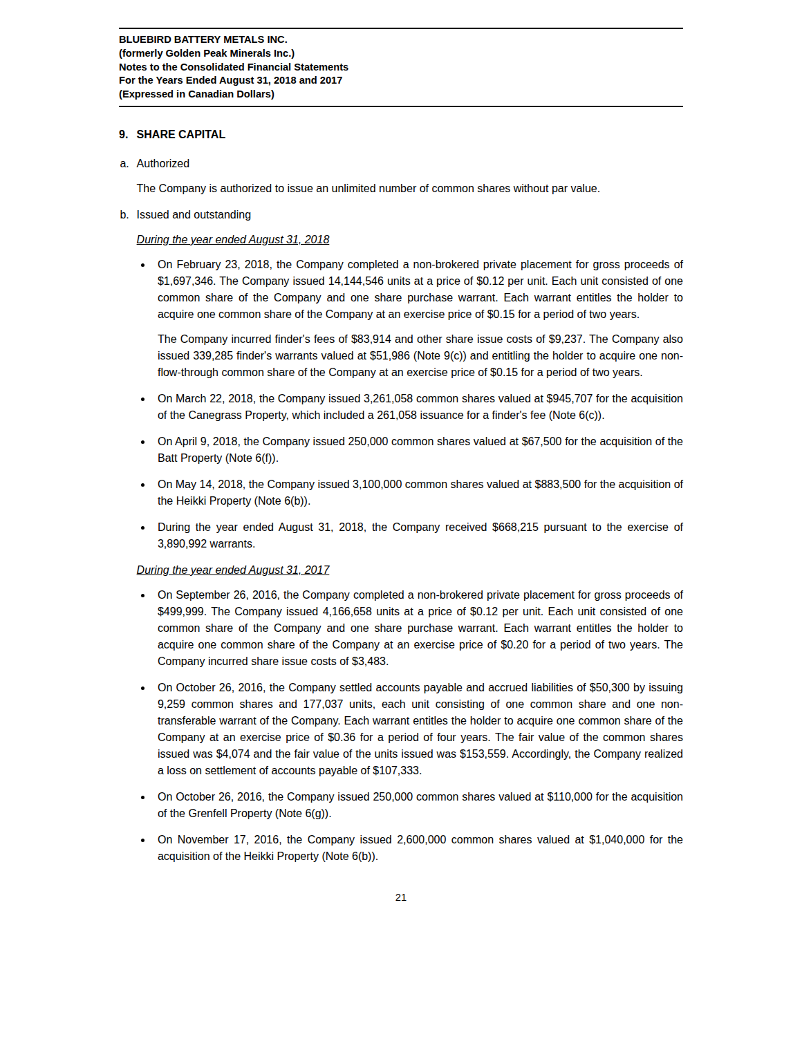BLUEBIRD BATTERY METALS INC.
(formerly Golden Peak Minerals Inc.)
Notes to the Consolidated Financial Statements
For the Years Ended August 31, 2018 and 2017
(Expressed in Canadian Dollars)
9. SHARE CAPITAL
Authorized
The Company is authorized to issue an unlimited number of common shares without par value.
Issued and outstanding
During the year ended August 31, 2018
On February 23, 2018, the Company completed a non-brokered private placement for gross proceeds of $1,697,346. The Company issued 14,144,546 units at a price of $0.12 per unit. Each unit consisted of one common share of the Company and one share purchase warrant. Each warrant entitles the holder to acquire one common share of the Company at an exercise price of $0.15 for a period of two years.
The Company incurred finder's fees of $83,914 and other share issue costs of $9,237. The Company also issued 339,285 finder's warrants valued at $51,986 (Note 9(c)) and entitling the holder to acquire one non-flow-through common share of the Company at an exercise price of $0.15 for a period of two years.
On March 22, 2018, the Company issued 3,261,058 common shares valued at $945,707 for the acquisition of the Canegrass Property, which included a 261,058 issuance for a finder's fee (Note 6(c)).
On April 9, 2018, the Company issued 250,000 common shares valued at $67,500 for the acquisition of the Batt Property (Note 6(f)).
On May 14, 2018, the Company issued 3,100,000 common shares valued at $883,500 for the acquisition of the Heikki Property (Note 6(b)).
During the year ended August 31, 2018, the Company received $668,215 pursuant to the exercise of 3,890,992 warrants.
During the year ended August 31, 2017
On September 26, 2016, the Company completed a non-brokered private placement for gross proceeds of $499,999. The Company issued 4,166,658 units at a price of $0.12 per unit. Each unit consisted of one common share of the Company and one share purchase warrant. Each warrant entitles the holder to acquire one common share of the Company at an exercise price of $0.20 for a period of two years. The Company incurred share issue costs of $3,483.
On October 26, 2016, the Company settled accounts payable and accrued liabilities of $50,300 by issuing 9,259 common shares and 177,037 units, each unit consisting of one common share and one non-transferable warrant of the Company. Each warrant entitles the holder to acquire one common share of the Company at an exercise price of $0.36 for a period of four years. The fair value of the common shares issued was $4,074 and the fair value of the units issued was $153,559. Accordingly, the Company realized a loss on settlement of accounts payable of $107,333.
On October 26, 2016, the Company issued 250,000 common shares valued at $110,000 for the acquisition of the Grenfell Property (Note 6(g)).
On November 17, 2016, the Company issued 2,600,000 common shares valued at $1,040,000 for the acquisition of the Heikki Property (Note 6(b)).
21